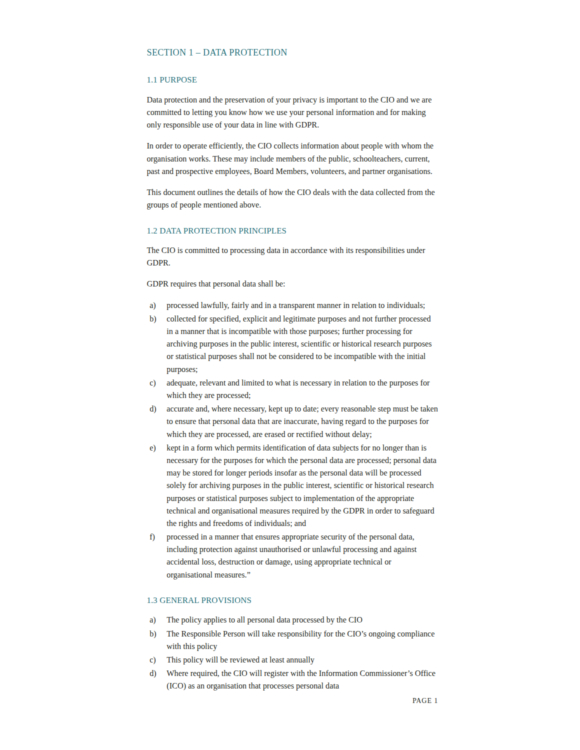SECTION 1 – DATA PROTECTION
1.1 PURPOSE
Data protection and the preservation of your privacy is important to the CIO and we are committed to letting you know how we use your personal information and for making only responsible use of your data in line with GDPR.
In order to operate efficiently, the CIO collects information about people with whom the organisation works. These may include members of the public, schoolteachers, current, past and prospective employees, Board Members, volunteers, and partner organisations.
This document outlines the details of how the CIO deals with the data collected from the groups of people mentioned above.
1.2 DATA PROTECTION PRINCIPLES
The CIO is committed to processing data in accordance with its responsibilities under GDPR.
GDPR requires that personal data shall be:
processed lawfully, fairly and in a transparent manner in relation to individuals;
collected for specified, explicit and legitimate purposes and not further processed in a manner that is incompatible with those purposes; further processing for archiving purposes in the public interest, scientific or historical research purposes or statistical purposes shall not be considered to be incompatible with the initial purposes;
adequate, relevant and limited to what is necessary in relation to the purposes for which they are processed;
accurate and, where necessary, kept up to date; every reasonable step must be taken to ensure that personal data that are inaccurate, having regard to the purposes for which they are processed, are erased or rectified without delay;
kept in a form which permits identification of data subjects for no longer than is necessary for the purposes for which the personal data are processed; personal data may be stored for longer periods insofar as the personal data will be processed solely for archiving purposes in the public interest, scientific or historical research purposes or statistical purposes subject to implementation of the appropriate technical and organisational measures required by the GDPR in order to safeguard the rights and freedoms of individuals; and
processed in a manner that ensures appropriate security of the personal data, including protection against unauthorised or unlawful processing and against accidental loss, destruction or damage, using appropriate technical or organisational measures.”
1.3 GENERAL PROVISIONS
The policy applies to all personal data processed by the CIO
The Responsible Person will take responsibility for the CIO’s ongoing compliance with this policy
This policy will be reviewed at least annually
Where required, the CIO will register with the Information Commissioner’s Office (ICO) as an organisation that processes personal data
PAGE 1